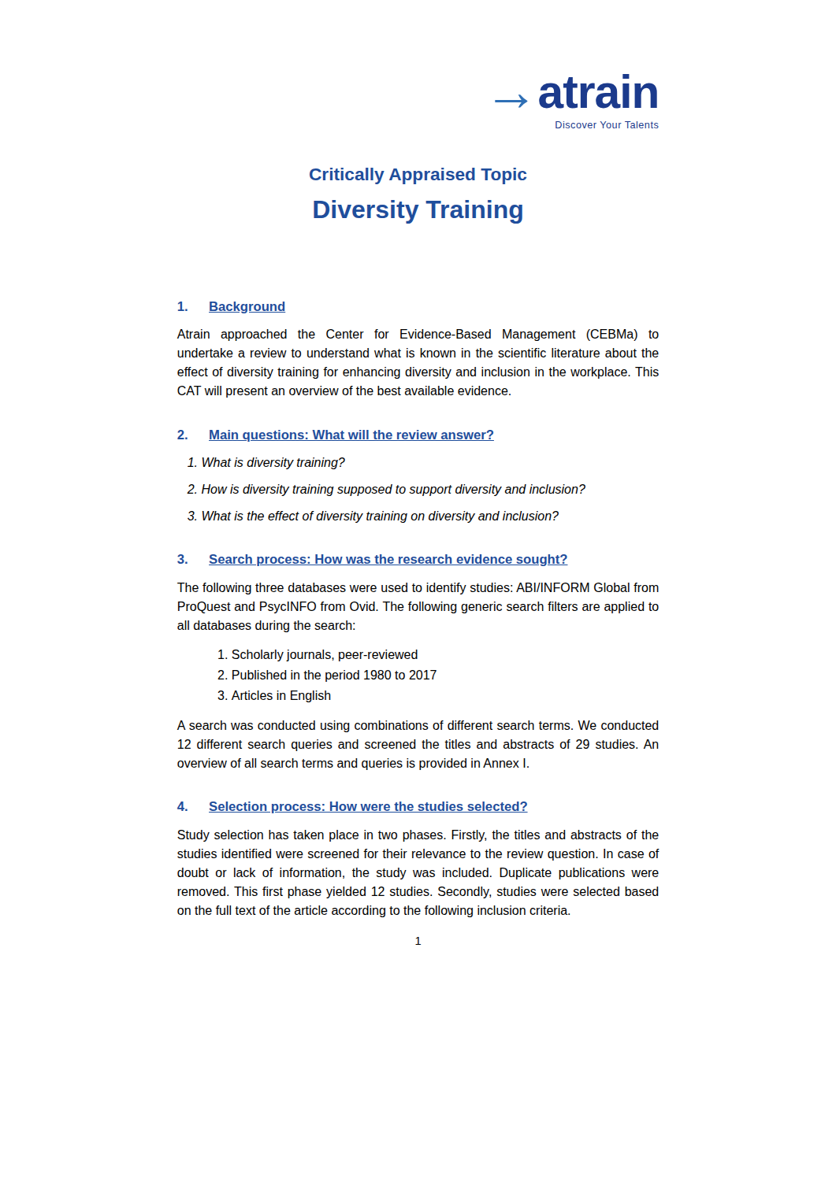→atrain
Discover Your Talents
Critically Appraised Topic
Diversity Training
1. Background
Atrain approached the Center for Evidence-Based Management (CEBMa) to undertake a review to understand what is known in the scientific literature about the effect of diversity training for enhancing diversity and inclusion in the workplace. This CAT will present an overview of the best available evidence.
2. Main questions: What will the review answer?
What is diversity training?
How is diversity training supposed to support diversity and inclusion?
What is the effect of diversity training on diversity and inclusion?
3. Search process: How was the research evidence sought?
The following three databases were used to identify studies: ABI/INFORM Global from ProQuest and PsycINFO from Ovid. The following generic search filters are applied to all databases during the search:
Scholarly journals, peer-reviewed
Published in the period 1980 to 2017
Articles in English
A search was conducted using combinations of different search terms. We conducted 12 different search queries and screened the titles and abstracts of 29 studies. An overview of all search terms and queries is provided in Annex I.
4. Selection process: How were the studies selected?
Study selection has taken place in two phases. Firstly, the titles and abstracts of the studies identified were screened for their relevance to the review question. In case of doubt or lack of information, the study was included. Duplicate publications were removed. This first phase yielded 12 studies. Secondly, studies were selected based on the full text of the article according to the following inclusion criteria.
1